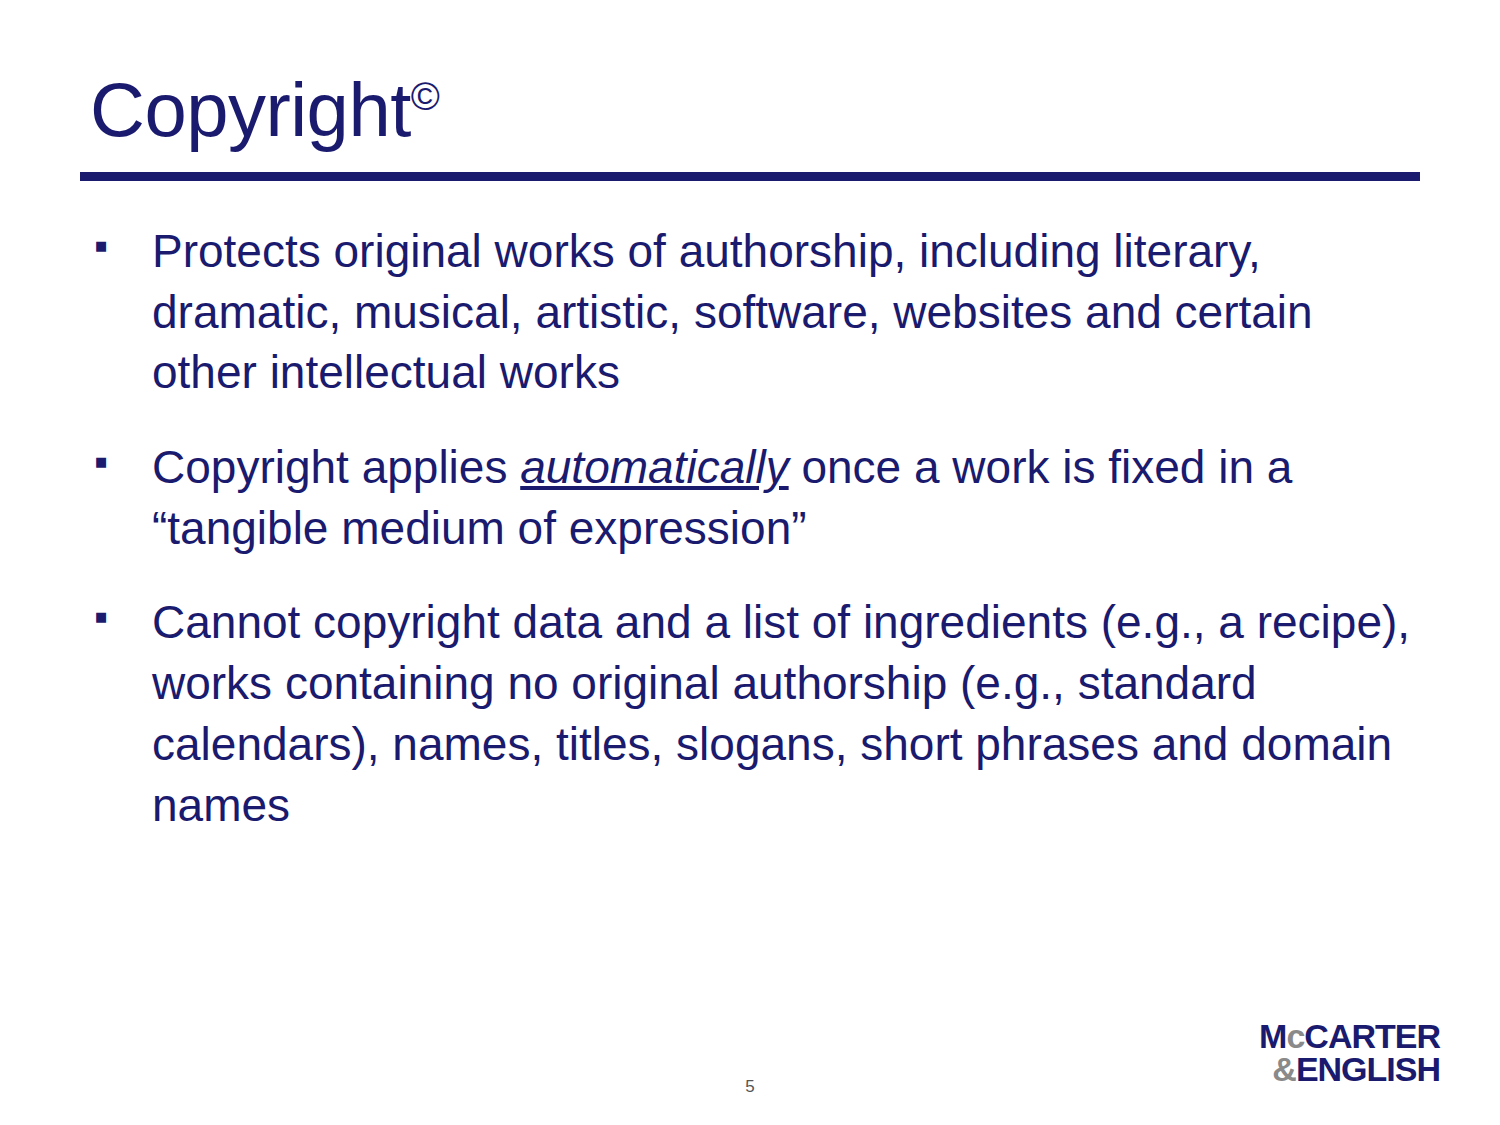Copyright©
Protects original works of authorship, including literary, dramatic, musical, artistic, software, websites and certain other intellectual works
Copyright applies automatically once a work is fixed in a “tangible medium of expression”
Cannot copyright data and a list of ingredients (e.g., a recipe), works containing no original authorship (e.g., standard calendars), names, titles, slogans, short phrases and domain names
5
Mc CARTER
&ENGLISH